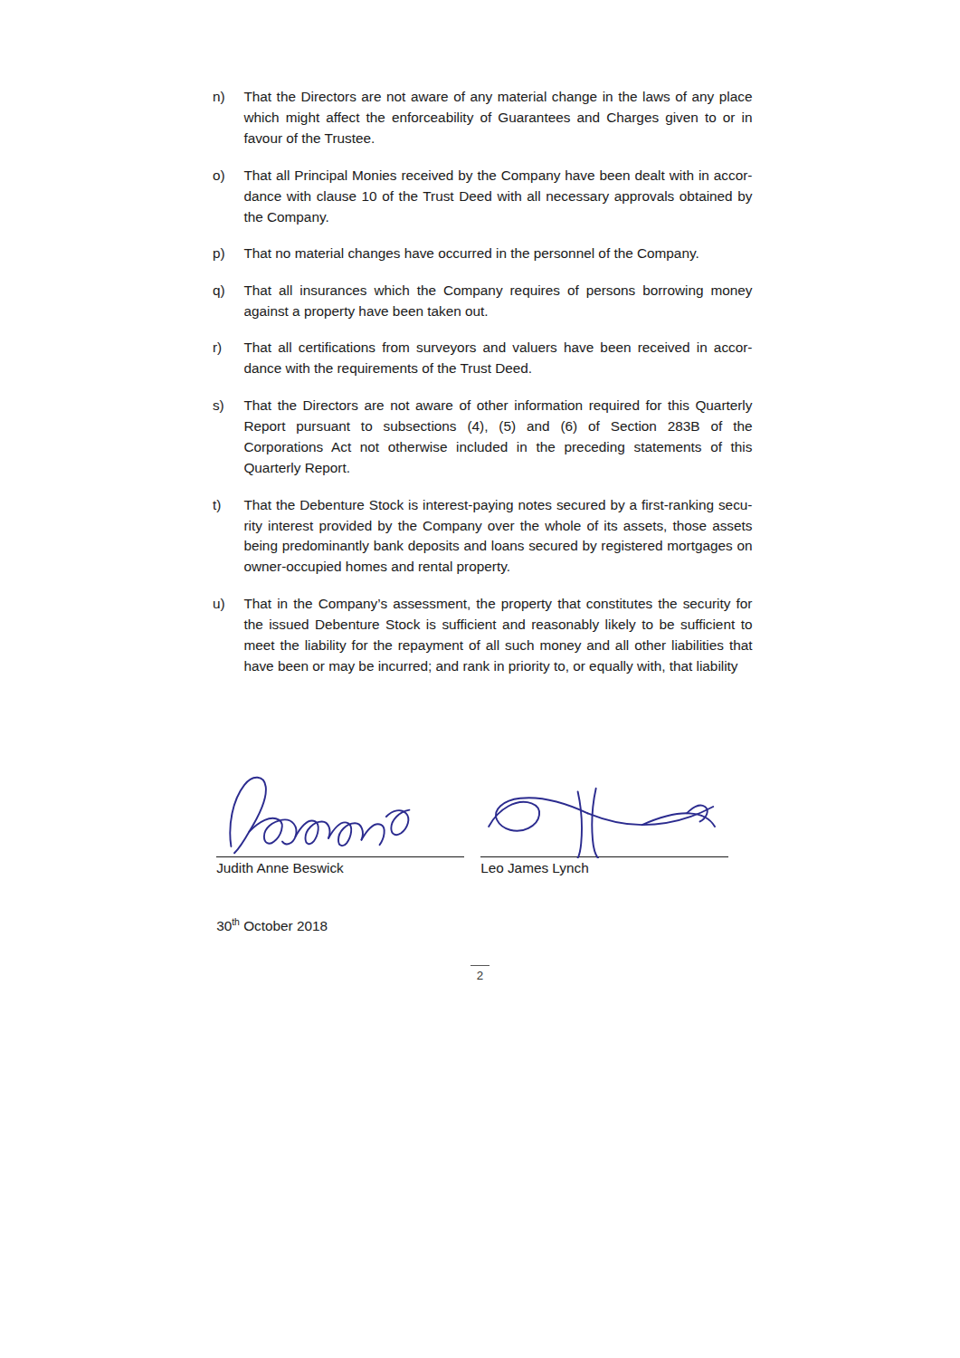n) That the Directors are not aware of any material change in the laws of any place which might affect the enforceability of Guarantees and Charges given to or in favour of the Trustee.
o) That all Principal Monies received by the Company have been dealt with in accordance with clause 10 of the Trust Deed with all necessary approvals obtained by the Company.
p) That no material changes have occurred in the personnel of the Company.
q) That all insurances which the Company requires of persons borrowing money against a property have been taken out.
r) That all certifications from surveyors and valuers have been received in accordance with the requirements of the Trust Deed.
s) That the Directors are not aware of other information required for this Quarterly Report pursuant to subsections (4), (5) and (6) of Section 283B of the Corporations Act not otherwise included in the preceding statements of this Quarterly Report.
t) That the Debenture Stock is interest-paying notes secured by a first-ranking security interest provided by the Company over the whole of its assets, those assets being predominantly bank deposits and loans secured by registered mortgages on owner-occupied homes and rental property.
u) That in the Company’s assessment, the property that constitutes the security for the issued Debenture Stock is sufficient and reasonably likely to be sufficient to meet the liability for the repayment of all such money and all other liabilities that have been or may be incurred; and rank in priority to, or equally with, that liability
Judith Anne Beswick
Leo James Lynch
30th October 2018
2